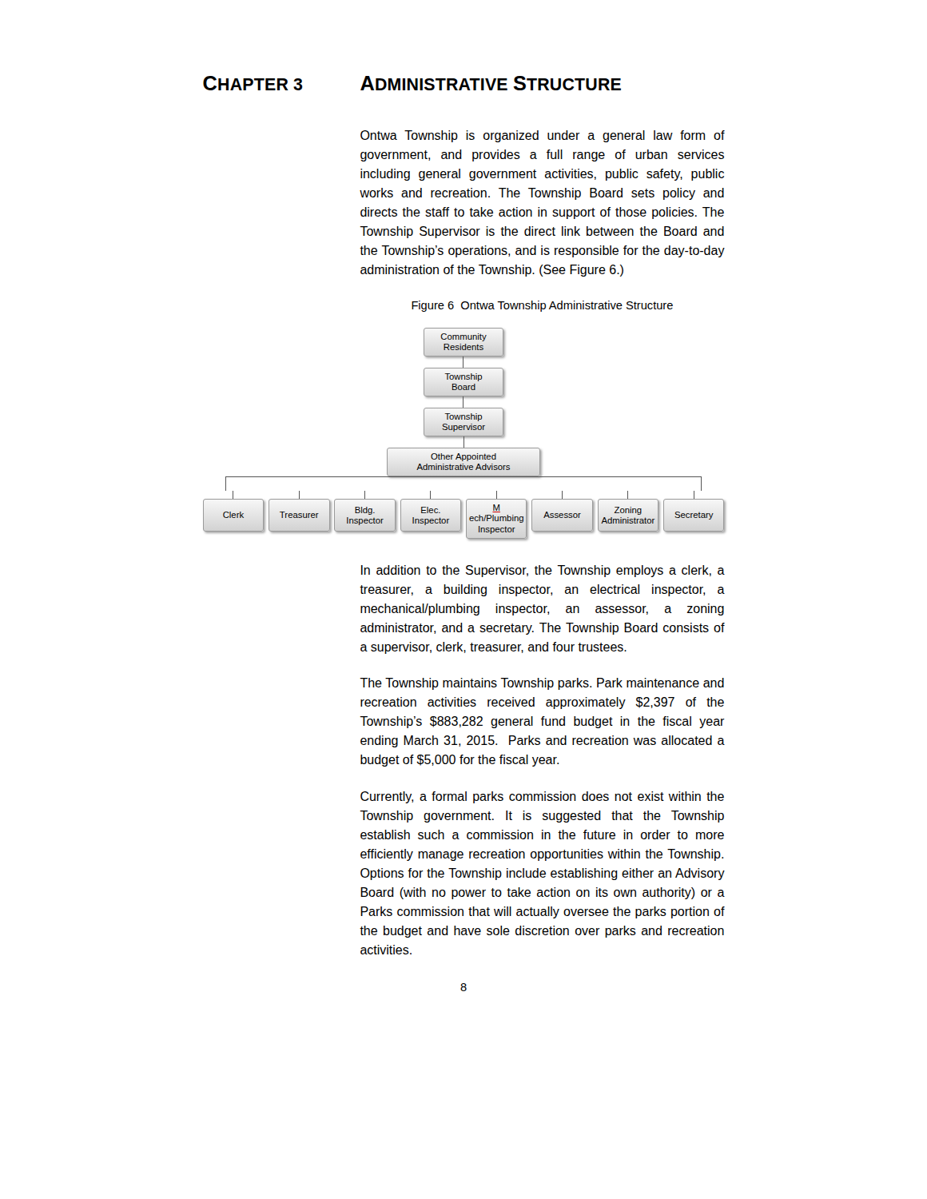CHAPTER 3
ADMINISTRATIVE STRUCTURE
Ontwa Township is organized under a general law form of government, and provides a full range of urban services including general government activities, public safety, public works and recreation. The Township Board sets policy and directs the staff to take action in support of those policies. The Township Supervisor is the direct link between the Board and the Township’s operations, and is responsible for the day-to-day administration of the Township. (See Figure 6.)
Figure 6 Ontwa Township Administrative Structure
Community
Residents
Township
Board
Township
Supervisor
Other Appointed
Administrative Advisors
Clerk
Treasurer
Bldg.
Inspector
Elec.
Inspector
Mech/Plumbing
Inspector
Assessor
Zoning
Administrator
Secretary
In addition to the Supervisor, the Township employs a clerk, a treasurer, a building inspector, an electrical inspector, a mechanical/plumbing inspector, an assessor, a zoning administrator, and a secretary. The Township Board consists of a supervisor, clerk, treasurer, and four trustees.
The Township maintains Township parks. Park maintenance and recreation activities received approximately $2,397 of the Township’s $883,282 general fund budget in the fiscal year ending March 31, 2015. Parks and recreation was allocated a budget of $5,000 for the fiscal year.
Currently, a formal parks commission does not exist within the Township government. It is suggested that the Township establish such a commission in the future in order to more efficiently manage recreation opportunities within the Township. Options for the Township include establishing either an Advisory Board (with no power to take action on its own authority) or a Parks commission that will actually oversee the parks portion of the budget and have sole discretion over parks and recreation activities.
8